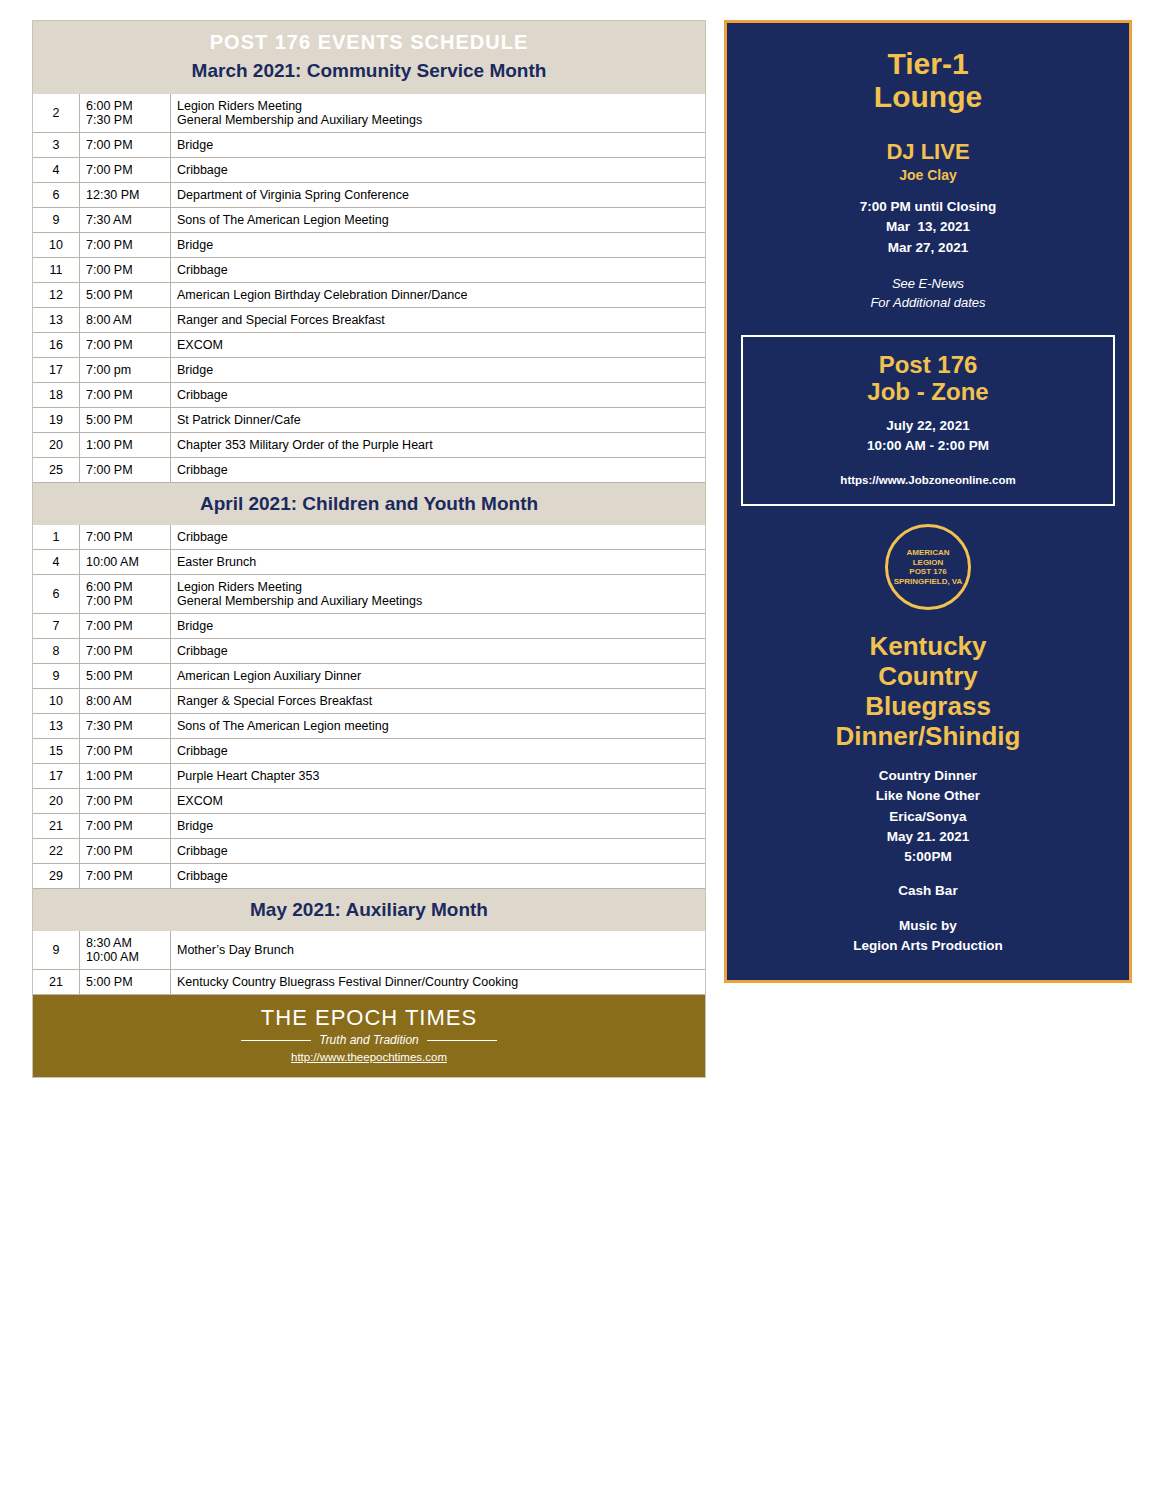POST 176 EVENTS SCHEDULE
March 2021: Community Service Month
| 2 | 6:00 PM 7:30 PM | Legion Riders Meeting General Membership and Auxiliary Meetings |
| 3 | 7:00 PM | Bridge |
| 4 | 7:00 PM | Cribbage |
| 6 | 12:30 PM | Department of Virginia Spring Conference |
| 9 | 7:30 AM | Sons of The American Legion Meeting |
| 10 | 7:00 PM | Bridge |
| 11 | 7:00 PM | Cribbage |
| 12 | 5:00 PM | American Legion Birthday Celebration Dinner/Dance |
| 13 | 8:00 AM | Ranger and Special Forces Breakfast |
| 16 | 7:00 PM | EXCOM |
| 17 | 7:00 pm | Bridge |
| 18 | 7:00 PM | Cribbage |
| 19 | 5:00 PM | St Patrick Dinner/Cafe |
| 20 | 1:00 PM | Chapter 353 Military Order of the Purple Heart |
| 25 | 7:00 PM | Cribbage |
April 2021: Children and Youth Month
| 1 | 7:00 PM | Cribbage |
| 4 | 10:00 AM | Easter Brunch |
| 6 | 6:00 PM 7:00 PM | Legion Riders Meeting General Membership and Auxiliary Meetings |
| 7 | 7:00 PM | Bridge |
| 8 | 7:00 PM | Cribbage |
| 9 | 5:00 PM | American Legion Auxiliary Dinner |
| 10 | 8:00 AM | Ranger & Special Forces Breakfast |
| 13 | 7:30 PM | Sons of The American Legion meeting |
| 15 | 7:00 PM | Cribbage |
| 17 | 1:00 PM | Purple Heart Chapter 353 |
| 20 | 7:00 PM | EXCOM |
| 21 | 7:00 PM | Bridge |
| 22 | 7:00 PM | Cribbage |
| 29 | 7:00 PM | Cribbage |
May 2021: Auxiliary Month
| 9 | 8:30 AM 10:00 AM | Mother’s Day Brunch |
| 21 | 5:00 PM | Kentucky Country Bluegrass Festival Dinner/Country Cooking |
THE EPOCH TIMES
Truth and Tradition
http://www.theepochtimes.com
Tier-1
Lounge
DJ LIVE
Joe Clay
7:00 PM until Closing
Mar 13, 2021
Mar 27, 2021
See E-News
For Additional dates
Post 176
Job - Zone
July 22, 2021
10:00 AM - 2:00 PM
https://www.Jobzoneonline.com
AMERICAN LEGION
POST 176
SPRINGFIELD, VA
Kentucky
Country
Bluegrass
Dinner/Shindig
Country Dinner
Like None Other
Erica/Sonya
May 21. 2021
5:00PM
Cash Bar
Music by
Legion Arts Production